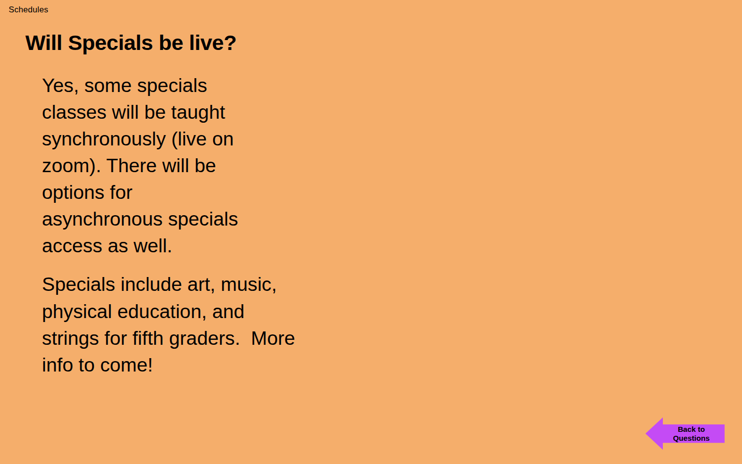Schedules
Will Specials be live?
Yes, some specials classes will be taught synchronously (live on zoom). There will be options for asynchronous specials access as well.
Specials include art, music, physical education, and strings for fifth graders. More info to come!
Back to
Questions